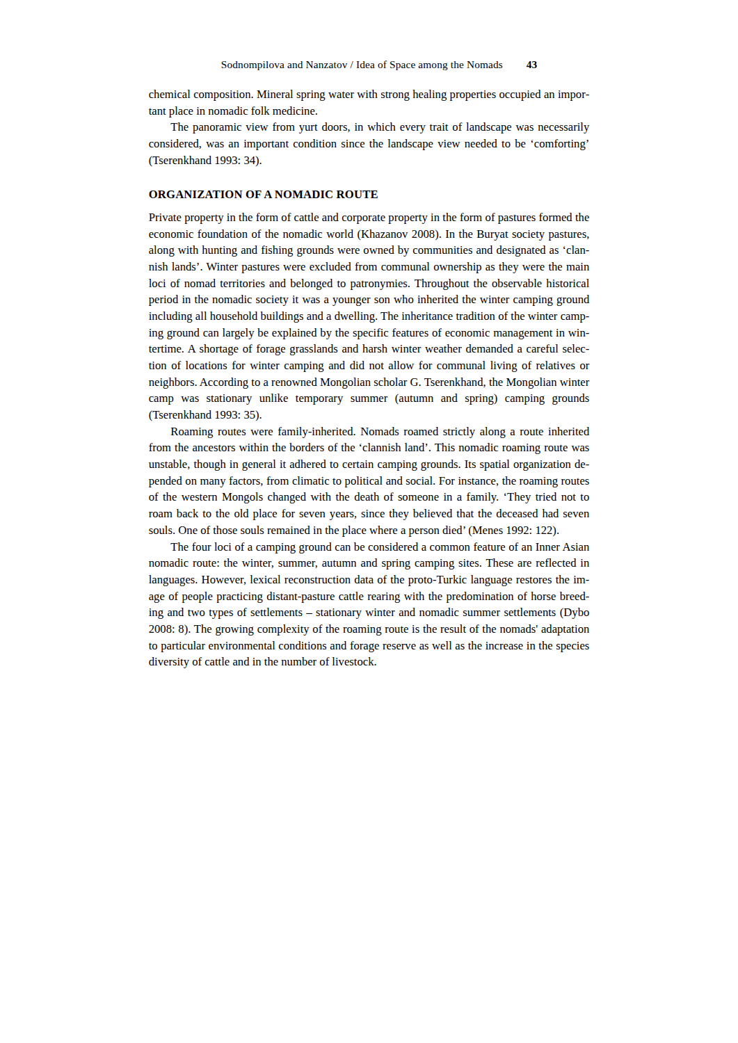Sodnompilova and Nanzatov / Idea of Space among the Nomads43
chemical composition. Mineral spring water with strong healing properties occupied an important place in nomadic folk medicine.
The panoramic view from yurt doors, in which every trait of landscape was necessarily considered, was an important condition since the landscape view needed to be ‘comforting’ (Tserenkhand 1993: 34).
Organization of a Nomadic Route
Private property in the form of cattle and corporate property in the form of pastures formed the economic foundation of the nomadic world (Khazanov 2008). In the Buryat society pastures, along with hunting and fishing grounds were owned by communities and designated as ‘clannish lands’. Winter pastures were excluded from communal ownership as they were the main loci of nomad territories and belonged to patronymies. Throughout the observable historical period in the nomadic society it was a younger son who inherited the winter camping ground including all household buildings and a dwelling. The inheritance tradition of the winter camping ground can largely be explained by the specific features of economic management in wintertime. A shortage of forage grasslands and harsh winter weather demanded a careful selection of locations for winter camping and did not allow for communal living of relatives or neighbors. According to a renowned Mongolian scholar G. Tserenkhand, the Mongolian winter camp was stationary unlike temporary summer (autumn and spring) camping grounds (Tserenkhand 1993: 35).
Roaming routes were family-inherited. Nomads roamed strictly along a route inherited from the ancestors within the borders of the ‘clannish land’. This nomadic roaming route was unstable, though in general it adhered to certain camping grounds. Its spatial organization depended on many factors, from climatic to political and social. For instance, the roaming routes of the western Mongols changed with the death of someone in a family. ‘They tried not to roam back to the old place for seven years, since they believed that the deceased had seven souls. One of those souls remained in the place where a person died’ (Menes 1992: 122).
The four loci of a camping ground can be considered a common feature of an Inner Asian nomadic route: the winter, summer, autumn and spring camping sites. These are reflected in languages. However, lexical reconstruction data of the proto-Turkic language restores the image of people practicing distant-pasture cattle rearing with the predomination of horse breeding and two types of settlements – stationary winter and nomadic summer settlements (Dybo 2008: 8). The growing complexity of the roaming route is the result of the nomads' adaptation to particular environmental conditions and forage reserve as well as the increase in the species diversity of cattle and in the number of livestock.